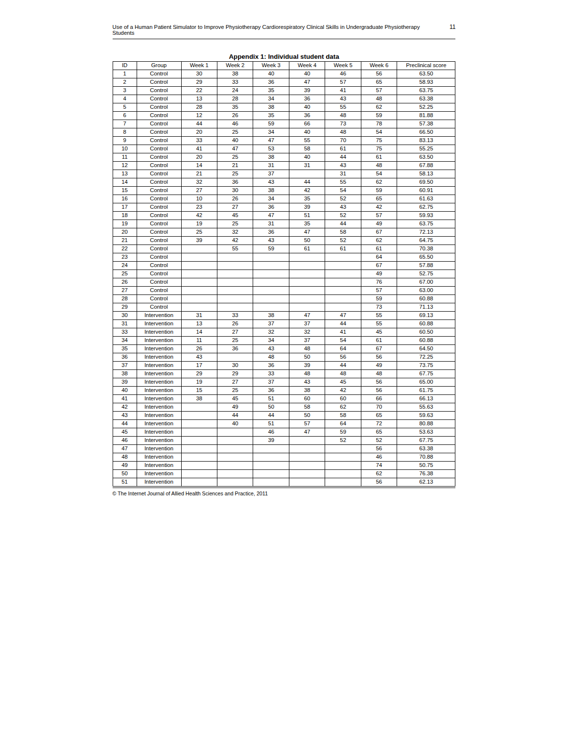Use of a Human Patient Simulator to Improve Physiotherapy Cardiorespiratory Clinical Skills in Undergraduate Physiotherapy Students
11
Appendix 1: Individual student data
| ID | Group | Week 1 | Week 2 | Week 3 | Week 4 | Week 5 | Week 6 | Preclinical score |
| --- | --- | --- | --- | --- | --- | --- | --- | --- |
| 1 | Control | 30 | 38 | 40 | 40 | 46 | 56 | 63.50 |
| 2 | Control | 29 | 33 | 36 | 47 | 57 | 65 | 58.93 |
| 3 | Control | 22 | 24 | 35 | 39 | 41 | 57 | 63.75 |
| 4 | Control | 13 | 28 | 34 | 36 | 43 | 48 | 63.38 |
| 5 | Control | 28 | 35 | 38 | 40 | 55 | 62 | 52.25 |
| 6 | Control | 12 | 26 | 35 | 36 | 48 | 59 | 81.88 |
| 7 | Control | 44 | 46 | 59 | 66 | 73 | 78 | 57.38 |
| 8 | Control | 20 | 25 | 34 | 40 | 48 | 54 | 66.50 |
| 9 | Control | 33 | 40 | 47 | 55 | 70 | 75 | 83.13 |
| 10 | Control | 41 | 47 | 53 | 58 | 61 | 75 | 55.25 |
| 11 | Control | 20 | 25 | 38 | 40 | 44 | 61 | 63.50 |
| 12 | Control | 14 | 21 | 31 | 31 | 43 | 48 | 67.88 |
| 13 | Control | 21 | 25 | 37 | | 31 | 54 | 58.13 |
| 14 | Control | 32 | 36 | 43 | 44 | 55 | 62 | 69.50 |
| 15 | Control | 27 | 30 | 38 | 42 | 54 | 59 | 60.91 |
| 16 | Control | 10 | 26 | 34 | 35 | 52 | 65 | 61.63 |
| 17 | Control | 23 | 27 | 36 | 39 | 43 | 42 | 62.75 |
| 18 | Control | 42 | 45 | 47 | 51 | 52 | 57 | 59.93 |
| 19 | Control | 19 | 25 | 31 | 35 | 44 | 49 | 63.75 |
| 20 | Control | 25 | 32 | 36 | 47 | 58 | 67 | 72.13 |
| 21 | Control | 39 | 42 | 43 | 50 | 52 | 62 | 64.75 |
| 22 | Control | | 55 | 59 | 61 | 61 | 61 | 70.38 |
| 23 | Control | | | | | | 64 | 65.50 |
| 24 | Control | | | | | | 67 | 57.88 |
| 25 | Control | | | | | | 49 | 52.75 |
| 26 | Control | | | | | | 76 | 67.00 |
| 27 | Control | | | | | | 57 | 63.00 |
| 28 | Control | | | | | | 59 | 60.88 |
| 29 | Control | | | | | | 73 | 71.13 |
| 30 | Intervention | 31 | 33 | 38 | 47 | 47 | 55 | 69.13 |
| 31 | Intervention | 13 | 26 | 37 | 37 | 44 | 55 | 60.88 |
| 33 | Intervention | 14 | 27 | 32 | 32 | 41 | 45 | 60.50 |
| 34 | Intervention | 11 | 25 | 34 | 37 | 54 | 61 | 60.88 |
| 35 | Intervention | 26 | 36 | 43 | 48 | 64 | 67 | 64.50 |
| 36 | Intervention | 43 | | 48 | 50 | 56 | 56 | 72.25 |
| 37 | Intervention | 17 | 30 | 36 | 39 | 44 | 49 | 73.75 |
| 38 | Intervention | 29 | 29 | 33 | 48 | 48 | 48 | 67.75 |
| 39 | Intervention | 19 | 27 | 37 | 43 | 45 | 56 | 65.00 |
| 40 | Intervention | 15 | 25 | 36 | 38 | 42 | 56 | 61.75 |
| 41 | Intervention | 38 | 45 | 51 | 60 | 60 | 66 | 66.13 |
| 42 | Intervention | | 49 | 50 | 58 | 62 | 70 | 55.63 |
| 43 | Intervention | | 44 | 44 | 50 | 58 | 65 | 59.63 |
| 44 | Intervention | | 40 | 51 | 57 | 64 | 72 | 80.88 |
| 45 | Intervention | | | 46 | 47 | 59 | 65 | 53.63 |
| 46 | Intervention | | | 39 | | 52 | 52 | 67.75 |
| 47 | Intervention | | | | | | 56 | 63.38 |
| 48 | Intervention | | | | | | 46 | 70.88 |
| 49 | Intervention | | | | | | 74 | 50.75 |
| 50 | Intervention | | | | | | 62 | 76.38 |
| 51 | Intervention | | | | | | 56 | 62.13 |
© The Internet Journal of Allied Health Sciences and Practice, 2011